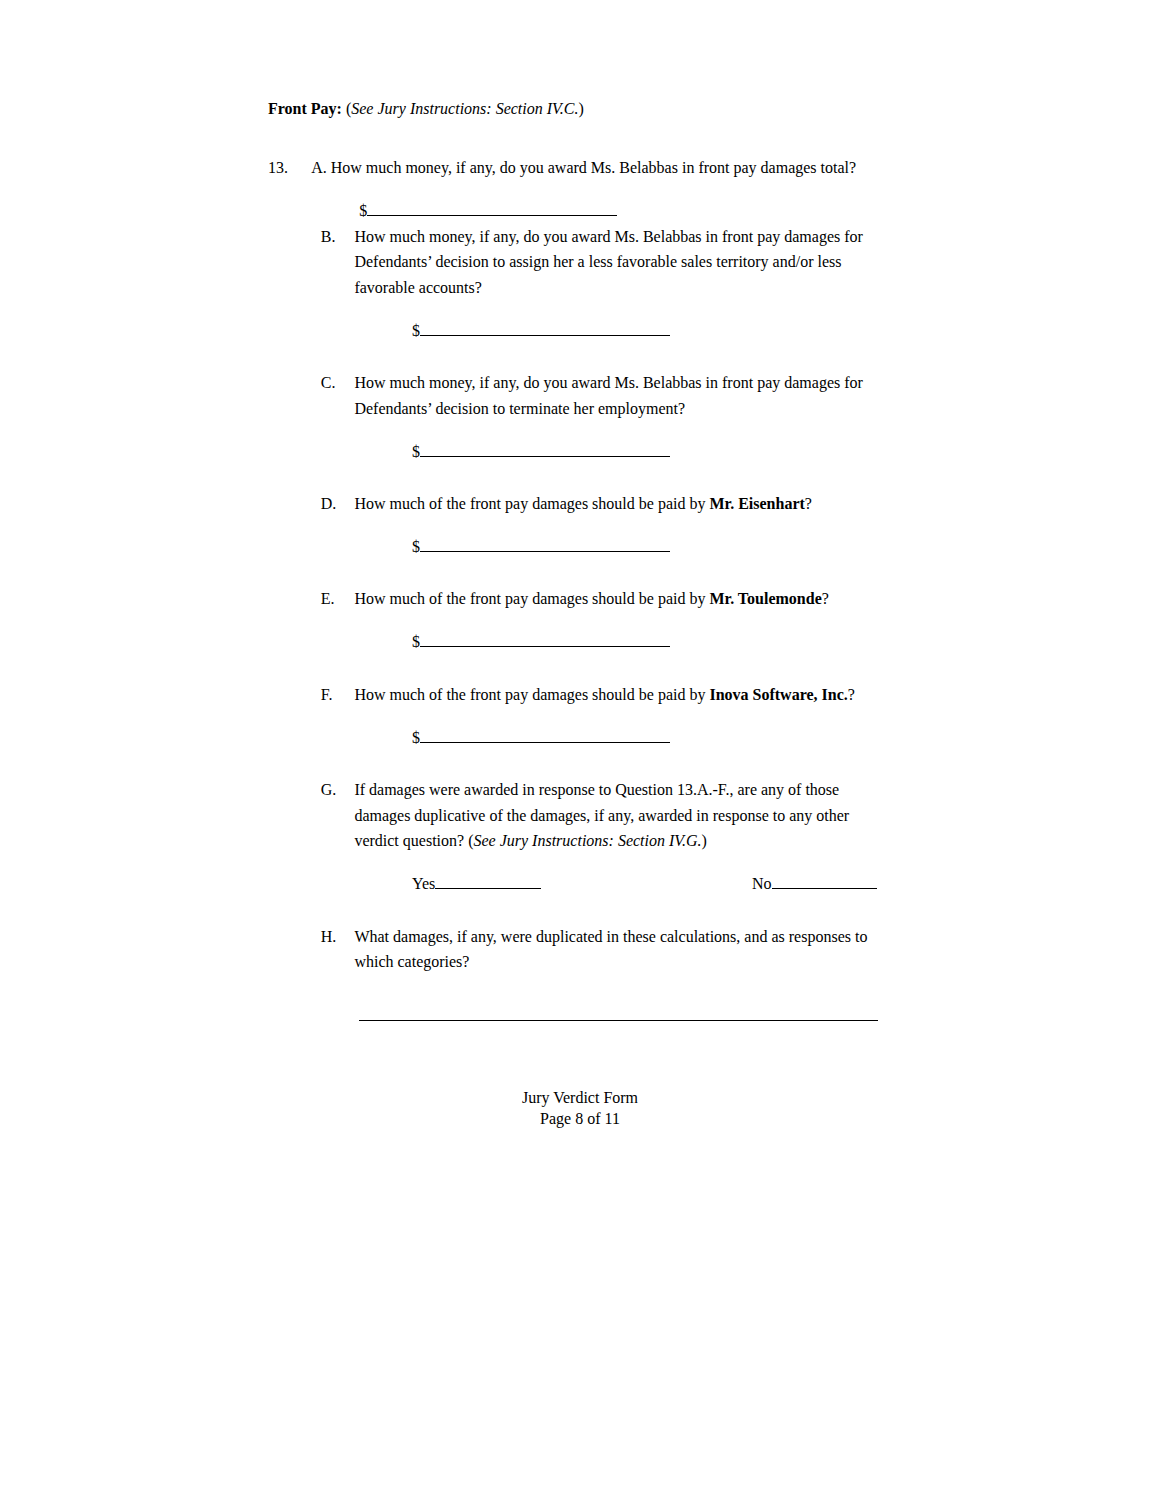Front Pay: (See Jury Instructions: Section IV.C.)
13. A. How much money, if any, do you award Ms. Belabbas in front pay damages total?
$
B. How much money, if any, do you award Ms. Belabbas in front pay damages for Defendants’ decision to assign her a less favorable sales territory and/or less favorable accounts?
$
C. How much money, if any, do you award Ms. Belabbas in front pay damages for Defendants’ decision to terminate her employment?
$
D. How much of the front pay damages should be paid by Mr. Eisenhart?
$
E. How much of the front pay damages should be paid by Mr. Toulemonde?
$
F. How much of the front pay damages should be paid by Inova Software, Inc.?
$
G. If damages were awarded in response to Question 13.A.-F., are any of those damages duplicative of the damages, if any, awarded in response to any other verdict question? (See Jury Instructions: Section IV.G.)
Yes No
H. What damages, if any, were duplicated in these calculations, and as responses to which categories?
Jury Verdict Form
Page 8 of 11